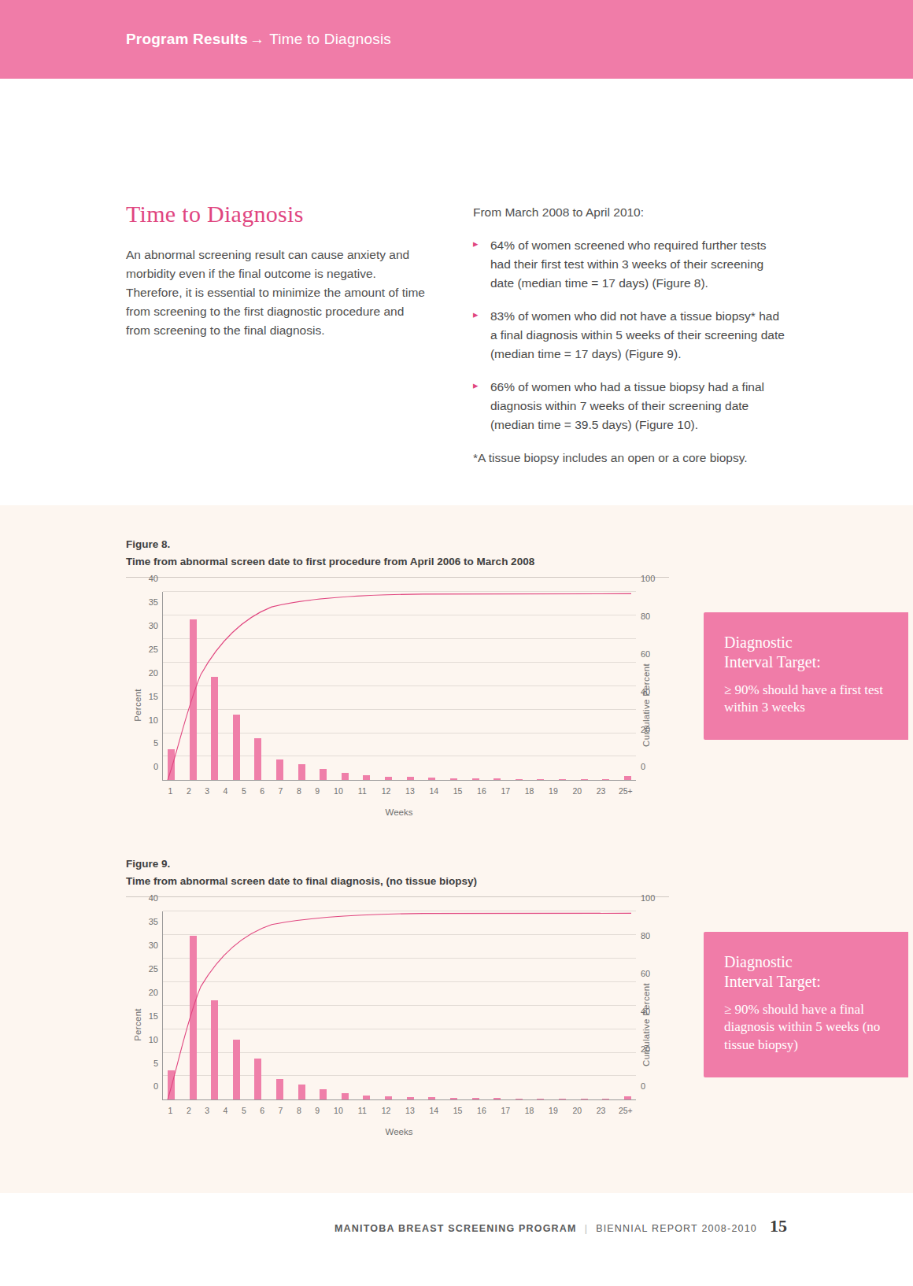Program Results→Time to Diagnosis
Time to Diagnosis
An abnormal screening result can cause anxiety and morbidity even if the final outcome is negative. Therefore, it is essential to minimize the amount of time from screening to the first diagnostic procedure and from screening to the final diagnosis.
From March 2008 to April 2010:
64% of women screened who required further tests had their first test within 3 weeks of their screening date (median time = 17 days) (Figure 8).
83% of women who did not have a tissue biopsy* had a final diagnosis within 5 weeks of their screening date (median time = 17 days) (Figure 9).
66% of women who had a tissue biopsy had a final diagnosis within 7 weeks of their screening date (median time = 39.5 days) (Figure 10).
*A tissue biopsy includes an open or a core biopsy.
Figure 8.
Time from abnormal screen date to first procedure from April 2006 to March 2008
Percent
Cumulative Percent
40
100
35
30
80
25
20
60
15
10
40
5
0
20
0
123456789 1011121314 1516171819 202325+
Weeks
Diagnostic
Interval Target:
≥ 90% should have a first test within 3 weeks
Figure 9.
Time from abnormal screen date to final diagnosis, (no tissue biopsy)
Percent
Cumulative Percent
40
100
35
30
80
25
20
60
15
10
40
5
0
20
0
123456789 1011121314 1516171819 202325+
Weeks
Diagnostic
Interval Target:
≥ 90% should have a final diagnosis within 5 weeks (no tissue biopsy)
MANITOBA BREAST SCREENING PROGRAM | BIENNIAL REPORT 2008-2010 15